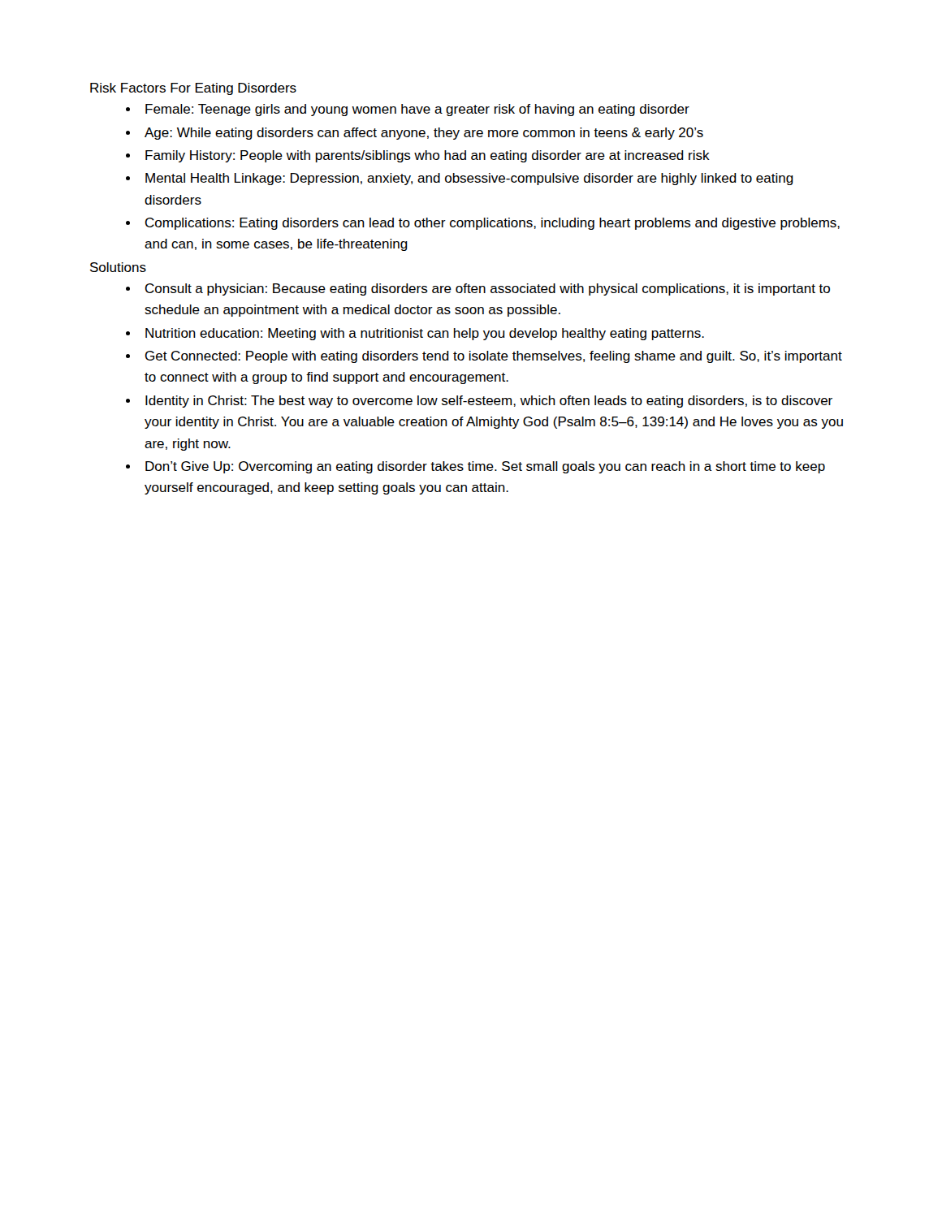Risk Factors For Eating Disorders
Female: Teenage girls and young women have a greater risk of having an eating disorder
Age: While eating disorders can affect anyone, they are more common in teens & early 20’s
Family History: People with parents/siblings who had an eating disorder are at increased risk
Mental Health Linkage: Depression, anxiety, and obsessive-compulsive disorder are highly linked to eating disorders
Complications: Eating disorders can lead to other complications, including heart problems and digestive problems, and can, in some cases, be life-threatening
Solutions
Consult a physician: Because eating disorders are often associated with physical complications, it is important to schedule an appointment with a medical doctor as soon as possible.
Nutrition education: Meeting with a nutritionist can help you develop healthy eating patterns.
Get Connected: People with eating disorders tend to isolate themselves, feeling shame and guilt. So, it’s important to connect with a group to find support and encouragement.
Identity in Christ: The best way to overcome low self-esteem, which often leads to eating disorders, is to discover your identity in Christ. You are a valuable creation of Almighty God (Psalm 8:5–6, 139:14) and He loves you as you are, right now.
Don’t Give Up: Overcoming an eating disorder takes time. Set small goals you can reach in a short time to keep yourself encouraged, and keep setting goals you can attain.